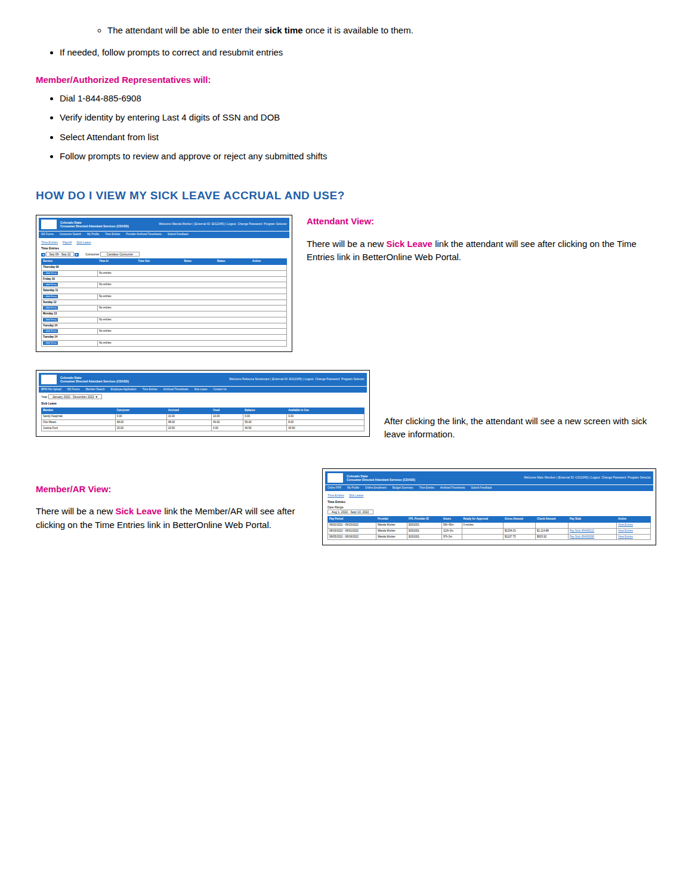The attendant will be able to enter their sick time once it is available to them.
If needed, follow prompts to correct and resubmit entries
Member/Authorized Representatives will:
Dial 1-844-885-6908
Verify identity by entering Last 4 digits of SSN and DOB
Select Attendant from list
Follow prompts to review and approve or reject any submitted shifts
HOW DO I VIEW MY SICK LEAVE ACCRUAL AND USE?
Colorado State
Consumer Directed Attendant Services (CDASS)
Welcome Wanda Worker | (External ID: E012345) | Logout Change Password Program Selector
W2 Forms Consumer Search My Profile Time Entries Provider Archived Timesheets Submit Feedback
Time Entries Payroll Sick Leave
Time Entries
◀ Sep 09 - Sep 22 ▶ Consumer Candace Consumer
| Service | Time In | Time Out | Notes | Status | Action |
| --- | --- | --- | --- | --- | --- |
| Thursday 09 |
| + Add Entry | No entries |
| Friday 10 |
| + Add Entry | No entries |
| Saturday 11 |
| + Add Entry | No entries |
| Sunday 12 |
| + Add Entry | No entries |
| Monday 13 |
| + Add Entry | No entries |
| Tuesday 14 |
| + Add Entry | No entries |
| Tuesday 14 |
| + Add Entry | No entries |
Attendant View:
There will be a new Sick Leave link the attendant will see after clicking on the Time Entries link in BetterOnline Web Portal.
Colorado State
Consumer Directed Attendant Services (CDASS)
Welcome Rebecca Sturdevant | (External ID: E012345) | Logout Change Password Program Selector
BPM File Upload W2 Forms Member Search Employee Application Time Entries Archived Timesheets Sick Leave Contact Us
Year January 2022 - December 2022 ▼
Sick Leave
| Member | Carryover | Accrued | Used | Balance | Available to Use |
| --- | --- | --- | --- | --- | --- |
| Sandy Kasprzak | 0.00 | 10.00 | 10.00 | 0.00 | 0.00 |
| Otto Mears | 48.00 | 48.00 | 40.00 | 56.00 | 8.00 |
| Justina Ford | 20.00 | 20.50 | 0.00 | 40.50 | 40.50 |
After clicking the link, the attendant will see a new screen with sick leave information.
Member/AR View:
There will be a new Sick Leave link the Member/AR will see after clicking on the Time Entries link in BetterOnline Web Portal.
Colorado State
Consumer Directed Attendant Services (CDASS)
Welcome Marc Member | (External ID: C012345) | Logout Change Password Program Selector
Online FFR My Profile Online Enrollment Budget Summary Time Entries Archived Timesheets Submit Feedback
Time Entries Sick Leave
Time Entries
Date Range
Aug 1, 2022 - Sept 13, 2022
| Pay Period | Provider | FPL Provider ID | Hours | Ready for Approval | Gross Amount | Check Amount | Pay Stub | Action |
| --- | --- | --- | --- | --- | --- | --- | --- | --- |
| 09/02/2022 - 09/15/2022 | Wanda Worker | E001001 | 56h 45m | 0 entries | | | | View Entries |
| 08/19/2022 - 09/01/2022 | Wanda Worker | E001001 | 112h 0m | | $1334.01 | $1,114.88 | Pay Stub (RA00012) | View Entries |
| 08/05/2022 - 08/18/2022 | Wanda Worker | E001001 | 97h 0m | | $1107.75 | $933.92 | Pay Stub (RA00008) | View Entries |